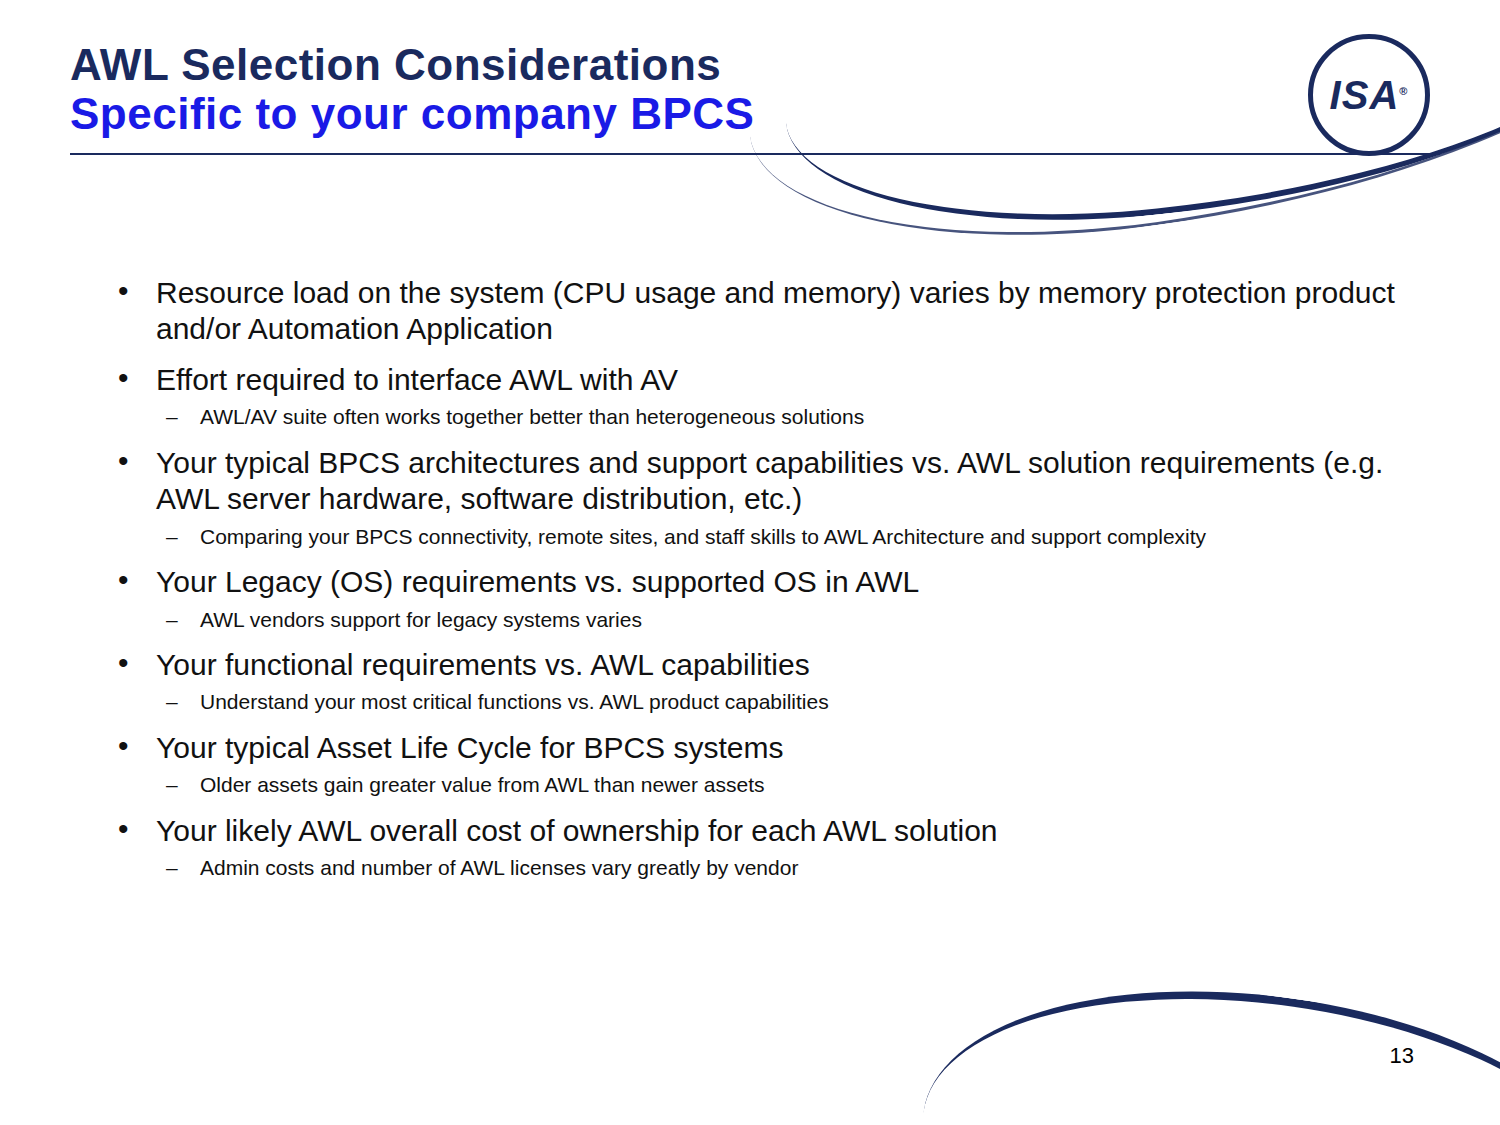ISA®
AWL Selection Considerations Specific to your company BPCS
Resource load on the system (CPU usage and memory) varies by memory protection product and/or Automation Application
Effort required to interface AWL with AV
AWL/AV suite often works together better than heterogeneous solutions
Your typical BPCS architectures and support capabilities vs. AWL solution requirements (e.g. AWL server hardware, software distribution, etc.)
Comparing your BPCS connectivity, remote sites, and staff skills to AWL Architecture and support complexity
Your Legacy (OS) requirements vs. supported OS in AWL
AWL vendors support for legacy systems varies
Your functional requirements vs. AWL capabilities
Understand your most critical functions vs. AWL product capabilities
Your typical Asset Life Cycle for BPCS systems
Older assets gain greater value from AWL than newer assets
Your likely AWL overall cost of ownership for each AWL solution
Admin costs and number of AWL licenses vary greatly by vendor
13